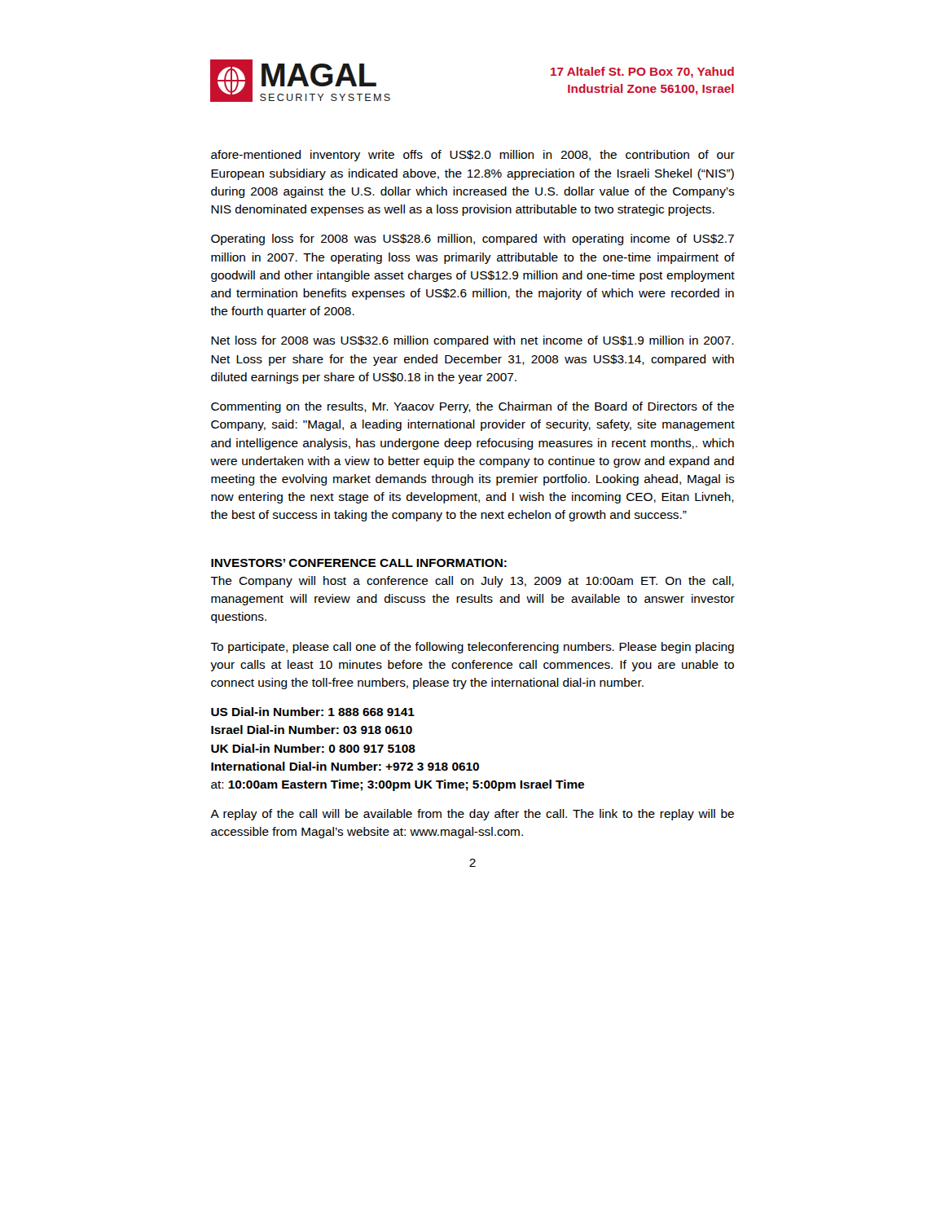MAGAL
SECURITY SYSTEMS
17 Altalef St. PO Box 70, Yahud
Industrial Zone 56100, Israel
afore-mentioned inventory write offs of US$2.0 million in 2008, the contribution of our European subsidiary as indicated above, the 12.8% appreciation of the Israeli Shekel (“NIS”) during 2008 against the U.S. dollar which increased the U.S. dollar value of the Company’s NIS denominated expenses as well as a loss provision attributable to two strategic projects.
Operating loss for 2008 was US$28.6 million, compared with operating income of US$2.7 million in 2007. The operating loss was primarily attributable to the one-time impairment of goodwill and other intangible asset charges of US$12.9 million and one-time post employment and termination benefits expenses of US$2.6 million, the majority of which were recorded in the fourth quarter of 2008.
Net loss for 2008 was US$32.6 million compared with net income of US$1.9 million in 2007. Net Loss per share for the year ended December 31, 2008 was US$3.14, compared with diluted earnings per share of US$0.18 in the year 2007.
Commenting on the results, Mr. Yaacov Perry, the Chairman of the Board of Directors of the Company, said: "Magal, a leading international provider of security, safety, site management and intelligence analysis, has undergone deep refocusing measures in recent months,. which were undertaken with a view to better equip the company to continue to grow and expand and meeting the evolving market demands through its premier portfolio. Looking ahead, Magal is now entering the next stage of its development, and I wish the incoming CEO, Eitan Livneh, the best of success in taking the company to the next echelon of growth and success.”
INVESTORS’ CONFERENCE CALL INFORMATION:
The Company will host a conference call on July 13, 2009 at 10:00am ET. On the call, management will review and discuss the results and will be available to answer investor questions.
To participate, please call one of the following teleconferencing numbers. Please begin placing your calls at least 10 minutes before the conference call commences. If you are unable to connect using the toll-free numbers, please try the international dial-in number.
US Dial-in Number: 1 888 668 9141
Israel Dial-in Number: 03 918 0610
UK Dial-in Number: 0 800 917 5108
International Dial-in Number: +972 3 918 0610
at: 10:00am Eastern Time; 3:00pm UK Time; 5:00pm Israel Time
A replay of the call will be available from the day after the call. The link to the replay will be accessible from Magal’s website at: www.magal-ssl.com.
2